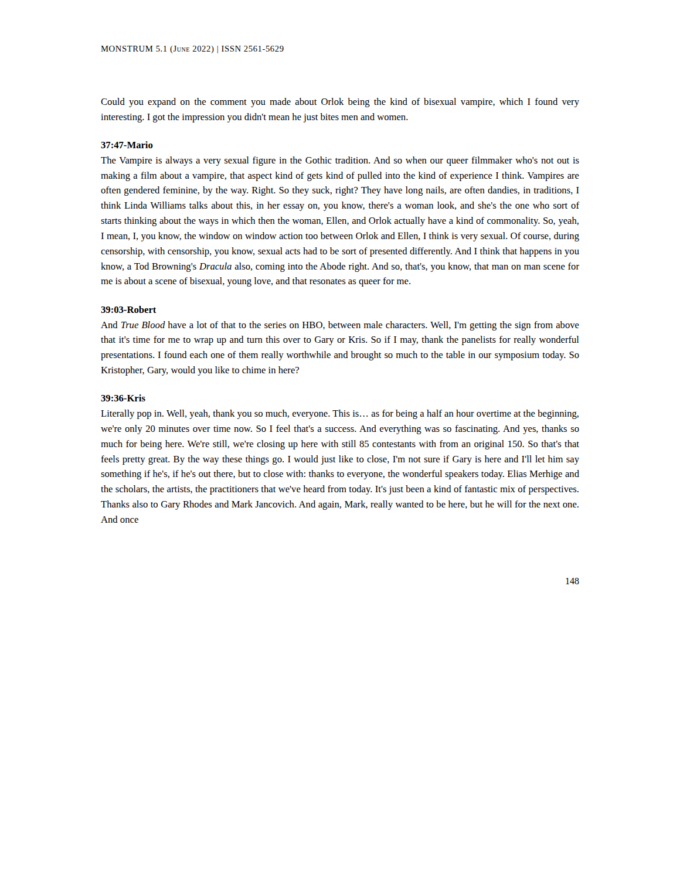MONSTRUM 5.1 (June 2022) | ISSN 2561-5629
Could you expand on the comment you made about Orlok being the kind of bisexual vampire, which I found very interesting. I got the impression you didn't mean he just bites men and women.
37:47-Mario
The Vampire is always a very sexual figure in the Gothic tradition. And so when our queer filmmaker who's not out is making a film about a vampire, that aspect kind of gets kind of pulled into the kind of experience I think. Vampires are often gendered feminine, by the way. Right. So they suck, right? They have long nails, are often dandies, in traditions, I think Linda Williams talks about this, in her essay on, you know, there's a woman look, and she's the one who sort of starts thinking about the ways in which then the woman, Ellen, and Orlok actually have a kind of commonality. So, yeah, I mean, I, you know, the window on window action too between Orlok and Ellen, I think is very sexual. Of course, during censorship, with censorship, you know, sexual acts had to be sort of presented differently. And I think that happens in you know, a Tod Browning's Dracula also, coming into the Abode right. And so, that's, you know, that man on man scene for me is about a scene of bisexual, young love, and that resonates as queer for me.
39:03-Robert
And True Blood have a lot of that to the series on HBO, between male characters. Well, I'm getting the sign from above that it's time for me to wrap up and turn this over to Gary or Kris. So if I may, thank the panelists for really wonderful presentations. I found each one of them really worthwhile and brought so much to the table in our symposium today. So Kristopher, Gary, would you like to chime in here?
39:36-Kris
Literally pop in. Well, yeah, thank you so much, everyone. This is… as for being a half an hour overtime at the beginning, we're only 20 minutes over time now. So I feel that's a success. And everything was so fascinating. And yes, thanks so much for being here. We're still, we're closing up here with still 85 contestants with from an original 150. So that's that feels pretty great. By the way these things go. I would just like to close, I'm not sure if Gary is here and I'll let him say something if he's, if he's out there, but to close with: thanks to everyone, the wonderful speakers today. Elias Merhige and the scholars, the artists, the practitioners that we've heard from today. It's just been a kind of fantastic mix of perspectives. Thanks also to Gary Rhodes and Mark Jancovich. And again, Mark, really wanted to be here, but he will for the next one. And once
148